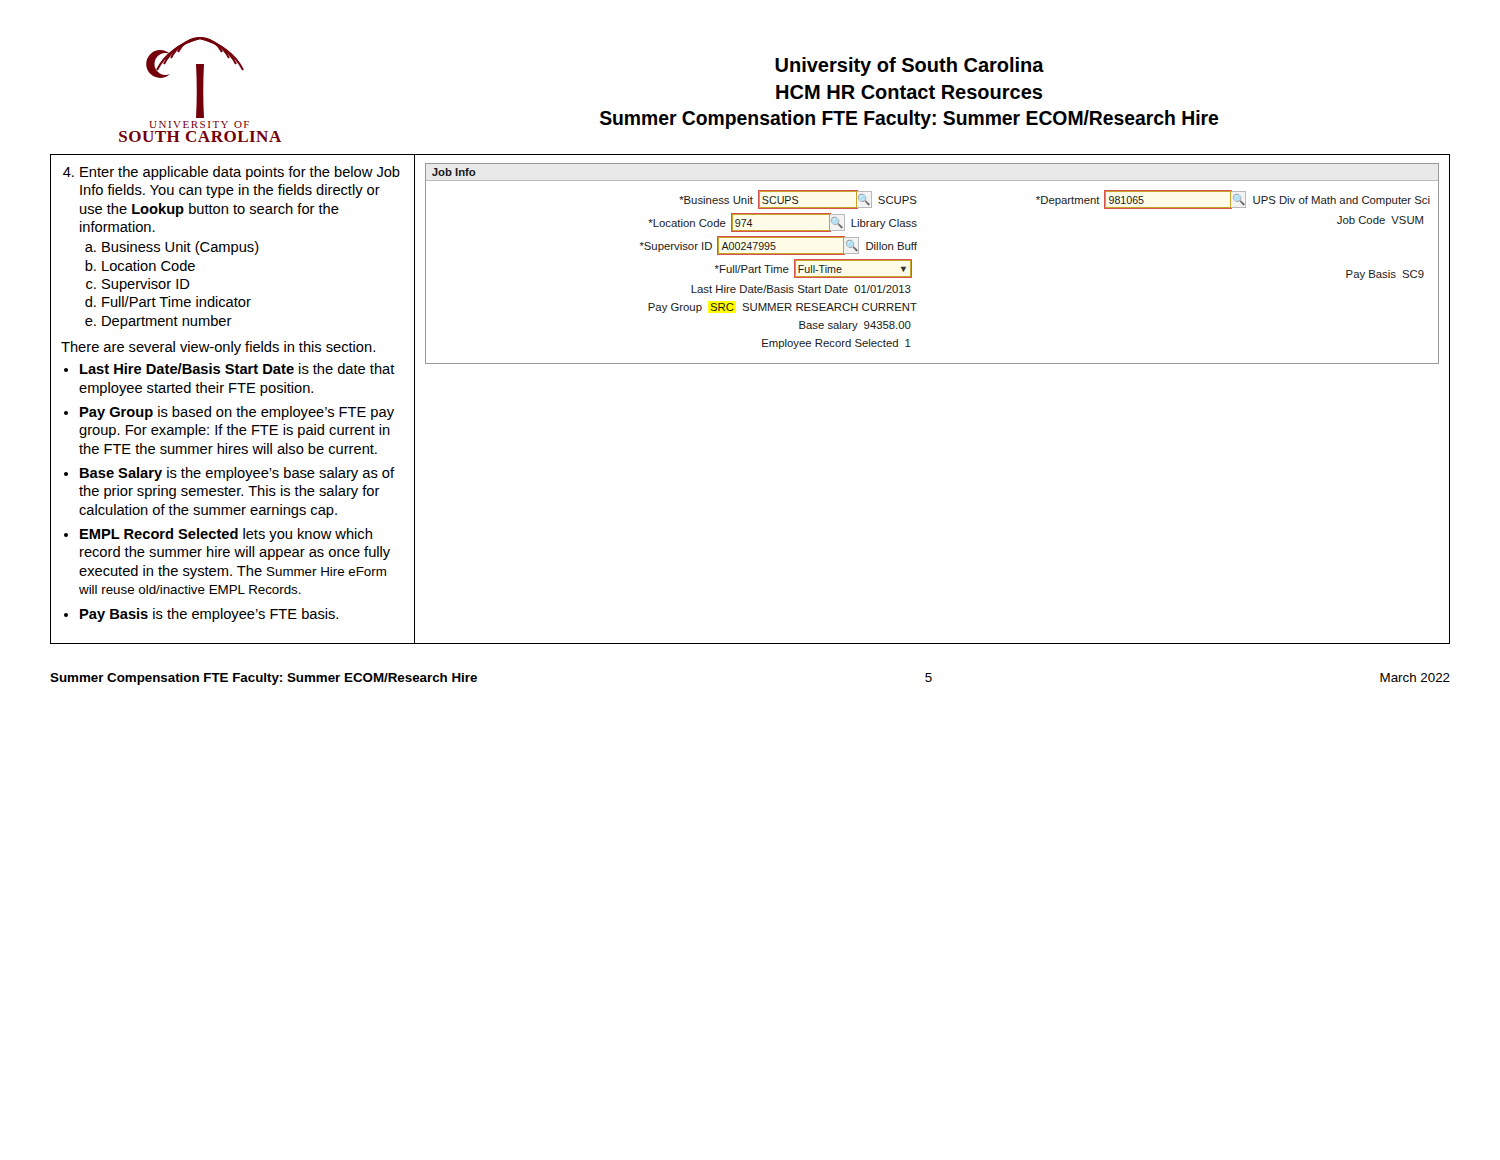UNIVERSITY OF SOUTH CAROLINA
University of South Carolina
HCM HR Contact Resources
Summer Compensation FTE Faculty: Summer ECOM/Research Hire
| Enter the applicable data points for the below Job Info fields. You can type in the fields directly or use the Lookup button to search for the information. Business Unit (Campus) Location Code Supervisor ID Full/Part Time indicator Department number There are several view-only fields in this section. Last Hire Date/Basis Start Date is the date that employee started their FTE position. Pay Group is based on the employee’s FTE pay group. For example: If the FTE is paid current in the FTE the summer hires will also be current. Base Salary is the employee’s base salary as of the prior spring semester. This is the salary for calculation of the summer earnings cap. EMPL Record Selected lets you know which record the summer hire will appear as once fully executed in the system. The Summer Hire eForm will reuse old/inactive EMPL Records. Pay Basis is the employee’s FTE basis. | Job Info *Business Unit SCUPS 🔍 SCUPS *Location Code 974 🔍 Library Class *Supervisor ID A00247995 🔍 Dillon Buff *Full/Part Time Full-Time ▼ Last Hire Date/Basis Start Date 01/01/2013 Pay Group SRC SUMMER RESEARCH CURRENT Base salary 94358.00 Employee Record Selected 1 *Department 981065 🔍 UPS Div of Math and Computer Sci Job Code VSUM Pay Basis SC9 |
Summer Compensation FTE Faculty: Summer ECOM/Research Hire
5
March 2022